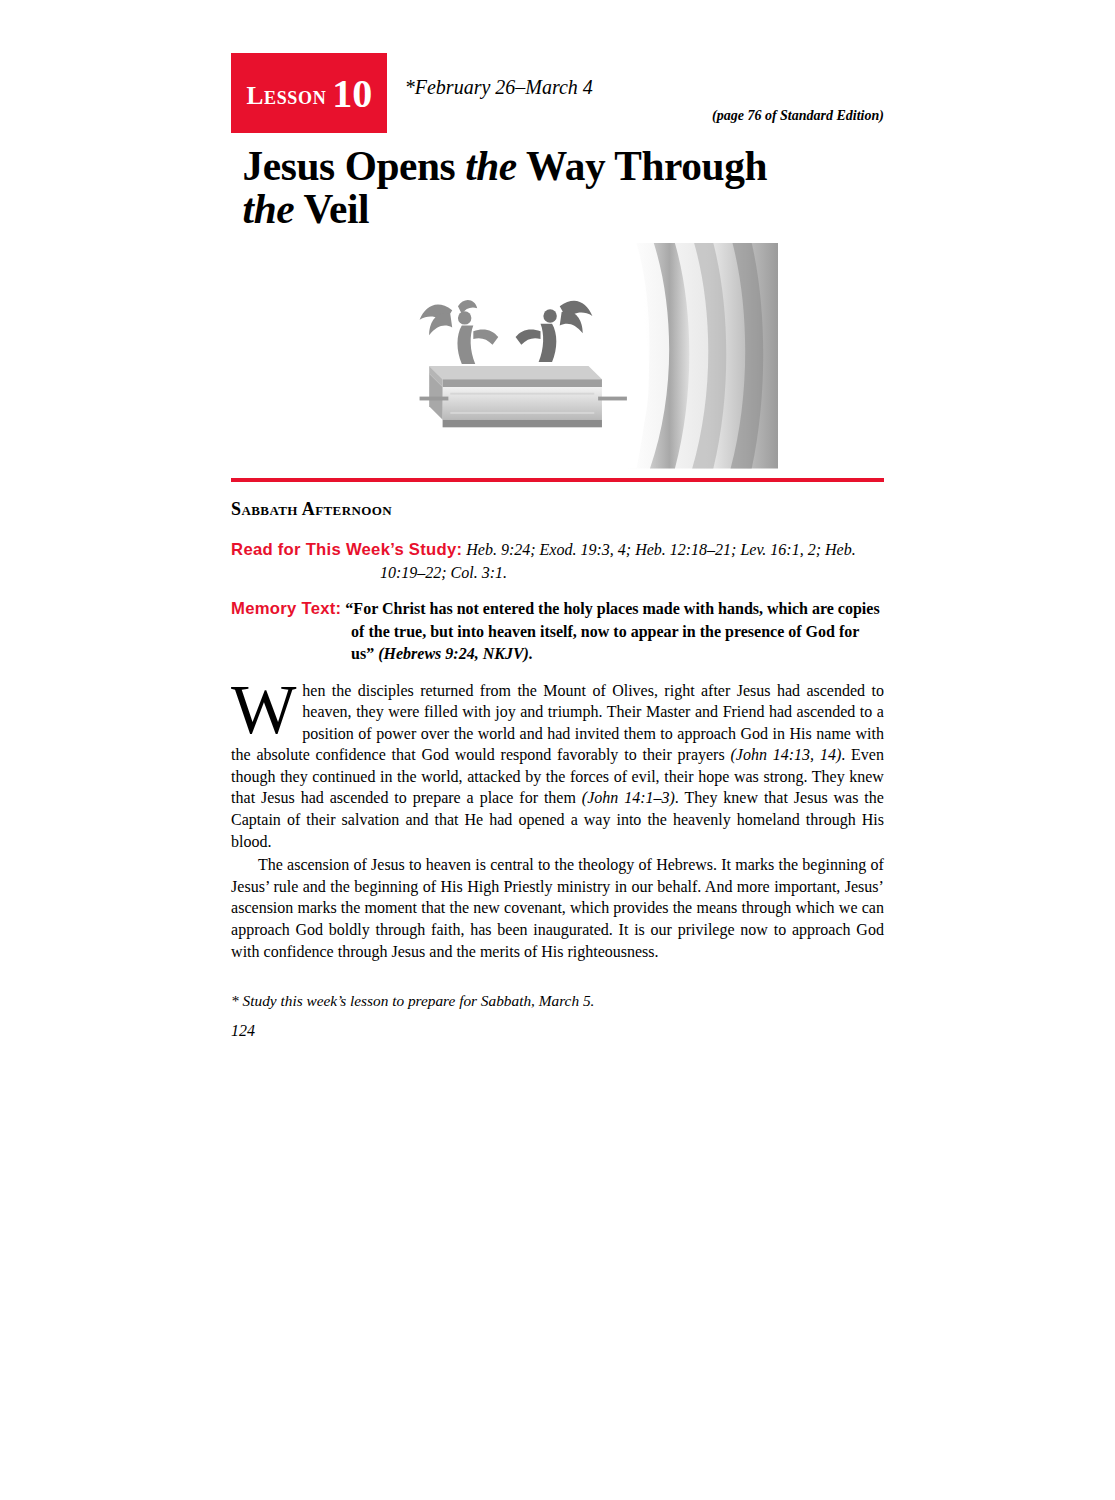Lesson 10
*February 26–March 4
(page 76 of Standard Edition)
Jesus Opens the Way Through
the Veil
Sabbath Afternoon
Read for This Week’s Study: Heb. 9:24; Exod. 19:3, 4; Heb. 12:18–21; Lev. 16:1, 2; Heb. 10:19–22; Col. 3:1.
Memory Text: “For Christ has not entered the holy places made with hands, which are copies of the true, but into heaven itself, now to appear in the presence of God for us” (Hebrews 9:24, NKJV).
When the disciples returned from the Mount of Olives, right after Jesus had ascended to heaven, they were filled with joy and triumph. Their Master and Friend had ascended to a position of power over the world and had invited them to approach God in His name with the absolute confidence that God would respond favorably to their prayers (John 14:13, 14). Even though they continued in the world, attacked by the forces of evil, their hope was strong. They knew that Jesus had ascended to prepare a place for them (John 14:1–3). They knew that Jesus was the Captain of their salvation and that He had opened a way into the heavenly homeland through His blood.
The ascension of Jesus to heaven is central to the theology of Hebrews. It marks the beginning of Jesus’ rule and the beginning of His High Priestly ministry in our behalf. And more important, Jesus’ ascension marks the moment that the new covenant, which provides the means through which we can approach God boldly through faith, has been inaugurated. It is our privilege now to approach God with confidence through Jesus and the merits of His righteousness.
* Study this week’s lesson to prepare for Sabbath, March 5.
124